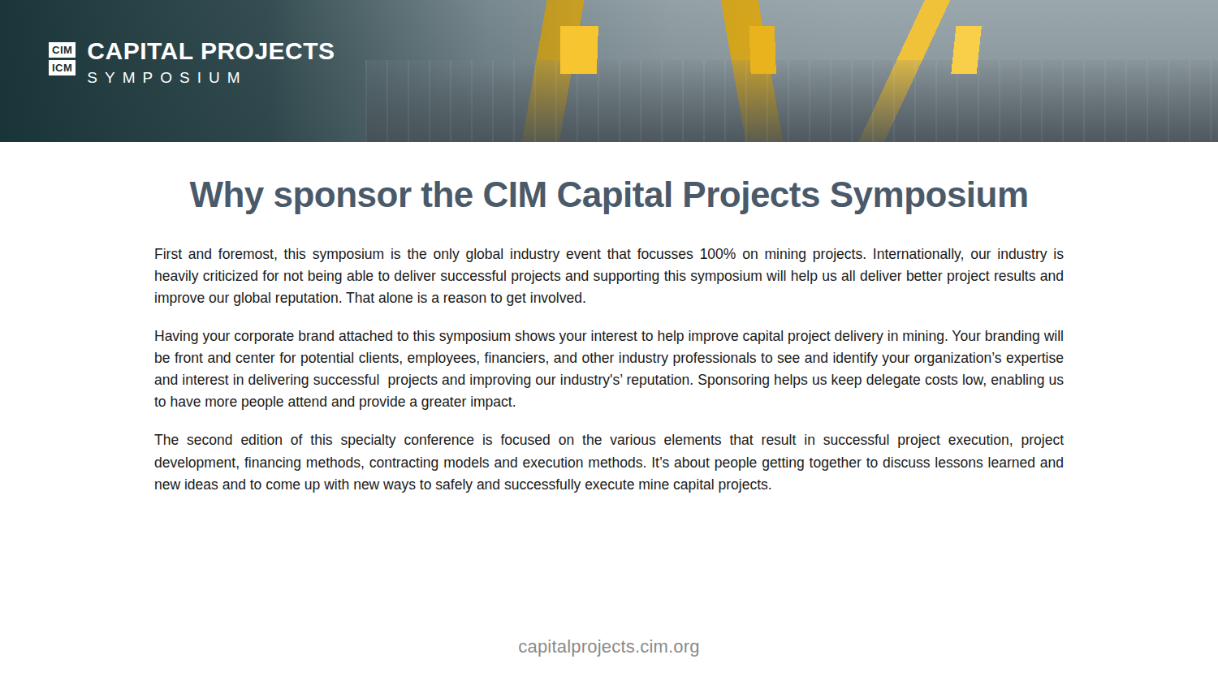CIM ICM
Capital Projects
Symposium
Why sponsor the CIM Capital Projects Symposium
First and foremost, this symposium is the only global industry event that focusses 100% on mining projects. Internationally, our industry is heavily criticized for not being able to deliver successful projects and supporting this symposium will help us all deliver better project results and improve our global reputation. That alone is a reason to get involved.
Having your corporate brand attached to this symposium shows your interest to help improve capital project delivery in mining. Your branding will be front and center for potential clients, employees, financiers, and other industry professionals to see and identify your organization’s expertise and interest in delivering successful projects and improving our industry's’ reputation. Sponsoring helps us keep delegate costs low, enabling us to have more people attend and provide a greater impact.
The second edition of this specialty conference is focused on the various elements that result in successful project execution, project development, financing methods, contracting models and execution methods. It’s about people getting together to discuss lessons learned and new ideas and to come up with new ways to safely and successfully execute mine capital projects.
capitalprojects.cim.org